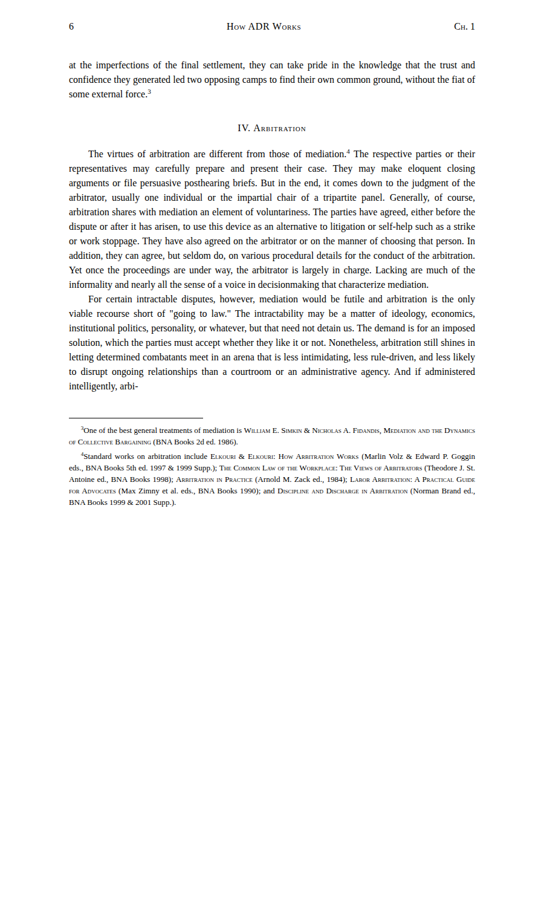6 How ADR Works Ch. 1
at the imperfections of the final settlement, they can take pride in the knowledge that the trust and confidence they generated led two opposing camps to find their own common ground, without the fiat of some external force.3
IV. Arbitration
The virtues of arbitration are different from those of mediation.4 The respective parties or their representatives may carefully prepare and present their case. They may make eloquent closing arguments or file persuasive posthearing briefs. But in the end, it comes down to the judgment of the arbitrator, usually one individual or the impartial chair of a tripartite panel. Generally, of course, arbitration shares with mediation an element of voluntariness. The parties have agreed, either before the dispute or after it has arisen, to use this device as an alternative to litigation or self-help such as a strike or work stoppage. They have also agreed on the arbitrator or on the manner of choosing that person. In addition, they can agree, but seldom do, on various procedural details for the conduct of the arbitration. Yet once the proceedings are under way, the arbitrator is largely in charge. Lacking are much of the informality and nearly all the sense of a voice in decisionmaking that characterize mediation.
For certain intractable disputes, however, mediation would be futile and arbitration is the only viable recourse short of "going to law." The intractability may be a matter of ideology, economics, institutional politics, personality, or whatever, but that need not detain us. The demand is for an imposed solution, which the parties must accept whether they like it or not. Nonetheless, arbitration still shines in letting determined combatants meet in an arena that is less intimidating, less rule-driven, and less likely to disrupt ongoing relationships than a courtroom or an administrative agency. And if administered intelligently, arbi-
3One of the best general treatments of mediation is William E. Simkin & Nicholas A. Fidandis, Mediation and the Dynamics of Collective Bargaining (BNA Books 2d ed. 1986).
4Standard works on arbitration include Elkouri & Elkouri: How Arbitration Works (Marlin Volz & Edward P. Goggin eds., BNA Books 5th ed. 1997 & 1999 Supp.); The Common Law of the Workplace: The Views of Arbitrators (Theodore J. St. Antoine ed., BNA Books 1998); Arbitration in Practice (Arnold M. Zack ed., 1984); Labor Arbitration: A Practical Guide for Advocates (Max Zimny et al. eds., BNA Books 1990); and Discipline and Discharge in Arbitration (Norman Brand ed., BNA Books 1999 & 2001 Supp.).